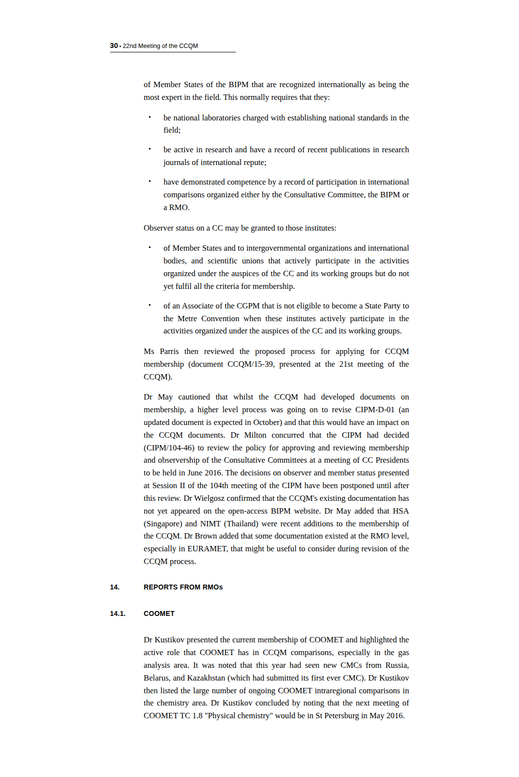30▪22nd Meeting of the CCQM
of Member States of the BIPM that are recognized internationally as being the most expert in the field. This normally requires that they:
be national laboratories charged with establishing national standards in the field;
be active in research and have a record of recent publications in research journals of international repute;
have demonstrated competence by a record of participation in international comparisons organized either by the Consultative Committee, the BIPM or a RMO.
Observer status on a CC may be granted to those institutes:
of Member States and to intergovernmental organizations and international bodies, and scientific unions that actively participate in the activities organized under the auspices of the CC and its working groups but do not yet fulfil all the criteria for membership.
of an Associate of the CGPM that is not eligible to become a State Party to the Metre Convention when these institutes actively participate in the activities organized under the auspices of the CC and its working groups.
Ms Parris then reviewed the proposed process for applying for CCQM membership (document CCQM/15-39, presented at the 21st meeting of the CCQM).
Dr May cautioned that whilst the CCQM had developed documents on membership, a higher level process was going on to revise CIPM-D-01 (an updated document is expected in October) and that this would have an impact on the CCQM documents. Dr Milton concurred that the CIPM had decided (CIPM/104-46) to review the policy for approving and reviewing membership and observership of the Consultative Committees at a meeting of CC Presidents to be held in June 2016. The decisions on observer and member status presented at Session II of the 104th meeting of the CIPM have been postponed until after this review. Dr Wielgosz confirmed that the CCQM's existing documentation has not yet appeared on the open-access BIPM website. Dr May added that HSA (Singapore) and NIMT (Thailand) were recent additions to the membership of the CCQM. Dr Brown added that some documentation existed at the RMO level, especially in EURAMET, that might be useful to consider during revision of the CCQM process.
14. REPORTS FROM RMOs
14.1. COOMET
Dr Kustikov presented the current membership of COOMET and highlighted the active role that COOMET has in CCQM comparisons, especially in the gas analysis area. It was noted that this year had seen new CMCs from Russia, Belarus, and Kazakhstan (which had submitted its first ever CMC). Dr Kustikov then listed the large number of ongoing COOMET intraregional comparisons in the chemistry area. Dr Kustikov concluded by noting that the next meeting of COOMET TC 1.8 "Physical chemistry" would be in St Petersburg in May 2016.